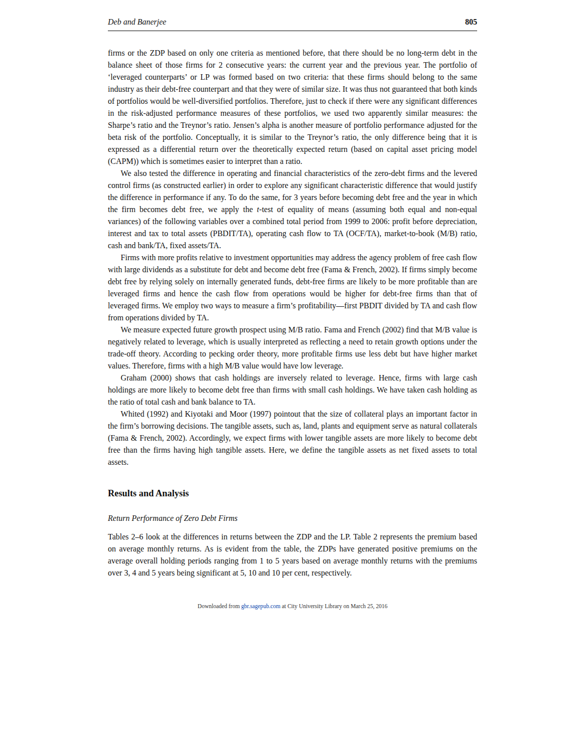Deb and Banerjee 805
firms or the ZDP based on only one criteria as mentioned before, that there should be no long-term debt in the balance sheet of those firms for 2 consecutive years: the current year and the previous year. The portfolio of ‘leveraged counterparts’ or LP was formed based on two criteria: that these firms should belong to the same industry as their debt-free counterpart and that they were of similar size. It was thus not guaranteed that both kinds of portfolios would be well-diversified portfolios. Therefore, just to check if there were any significant differences in the risk-adjusted performance measures of these portfolios, we used two apparently similar measures: the Sharpe’s ratio and the Treynor’s ratio. Jensen’s alpha is another measure of portfolio performance adjusted for the beta risk of the portfolio. Conceptually, it is similar to the Treynor’s ratio, the only difference being that it is expressed as a differential return over the theoretically expected return (based on capital asset pricing model (CAPM)) which is sometimes easier to interpret than a ratio.
We also tested the difference in operating and financial characteristics of the zero-debt firms and the levered control firms (as constructed earlier) in order to explore any significant characteristic difference that would justify the difference in performance if any. To do the same, for 3 years before becoming debt free and the year in which the firm becomes debt free, we apply the t-test of equality of means (assuming both equal and non-equal variances) of the following variables over a combined total period from 1999 to 2006: profit before depreciation, interest and tax to total assets (PBDIT/TA), operating cash flow to TA (OCF/TA), market-to-book (M/B) ratio, cash and bank/TA, fixed assets/TA.
Firms with more profits relative to investment opportunities may address the agency problem of free cash flow with large dividends as a substitute for debt and become debt free (Fama & French, 2002). If firms simply become debt free by relying solely on internally generated funds, debt-free firms are likely to be more profitable than are leveraged firms and hence the cash flow from operations would be higher for debt-free firms than that of leveraged firms. We employ two ways to measure a firm’s profitability—first PBDIT divided by TA and cash flow from operations divided by TA.
We measure expected future growth prospect using M/B ratio. Fama and French (2002) find that M/B value is negatively related to leverage, which is usually interpreted as reflecting a need to retain growth options under the trade-off theory. According to pecking order theory, more profitable firms use less debt but have higher market values. Therefore, firms with a high M/B value would have low leverage.
Graham (2000) shows that cash holdings are inversely related to leverage. Hence, firms with large cash holdings are more likely to become debt free than firms with small cash holdings. We have taken cash holding as the ratio of total cash and bank balance to TA.
Whited (1992) and Kiyotaki and Moor (1997) pointout that the size of collateral plays an important factor in the firm’s borrowing decisions. The tangible assets, such as, land, plants and equipment serve as natural collaterals (Fama & French, 2002). Accordingly, we expect firms with lower tangible assets are more likely to become debt free than the firms having high tangible assets. Here, we define the tangible assets as net fixed assets to total assets.
Results and Analysis
Return Performance of Zero Debt Firms
Tables 2–6 look at the differences in returns between the ZDP and the LP. Table 2 represents the premium based on average monthly returns. As is evident from the table, the ZDPs have generated positive premiums on the average overall holding periods ranging from 1 to 5 years based on average monthly returns with the premiums over 3, 4 and 5 years being significant at 5, 10 and 10 per cent, respectively.
Downloaded from gbr.sagepub.com at City University Library on March 25, 2016